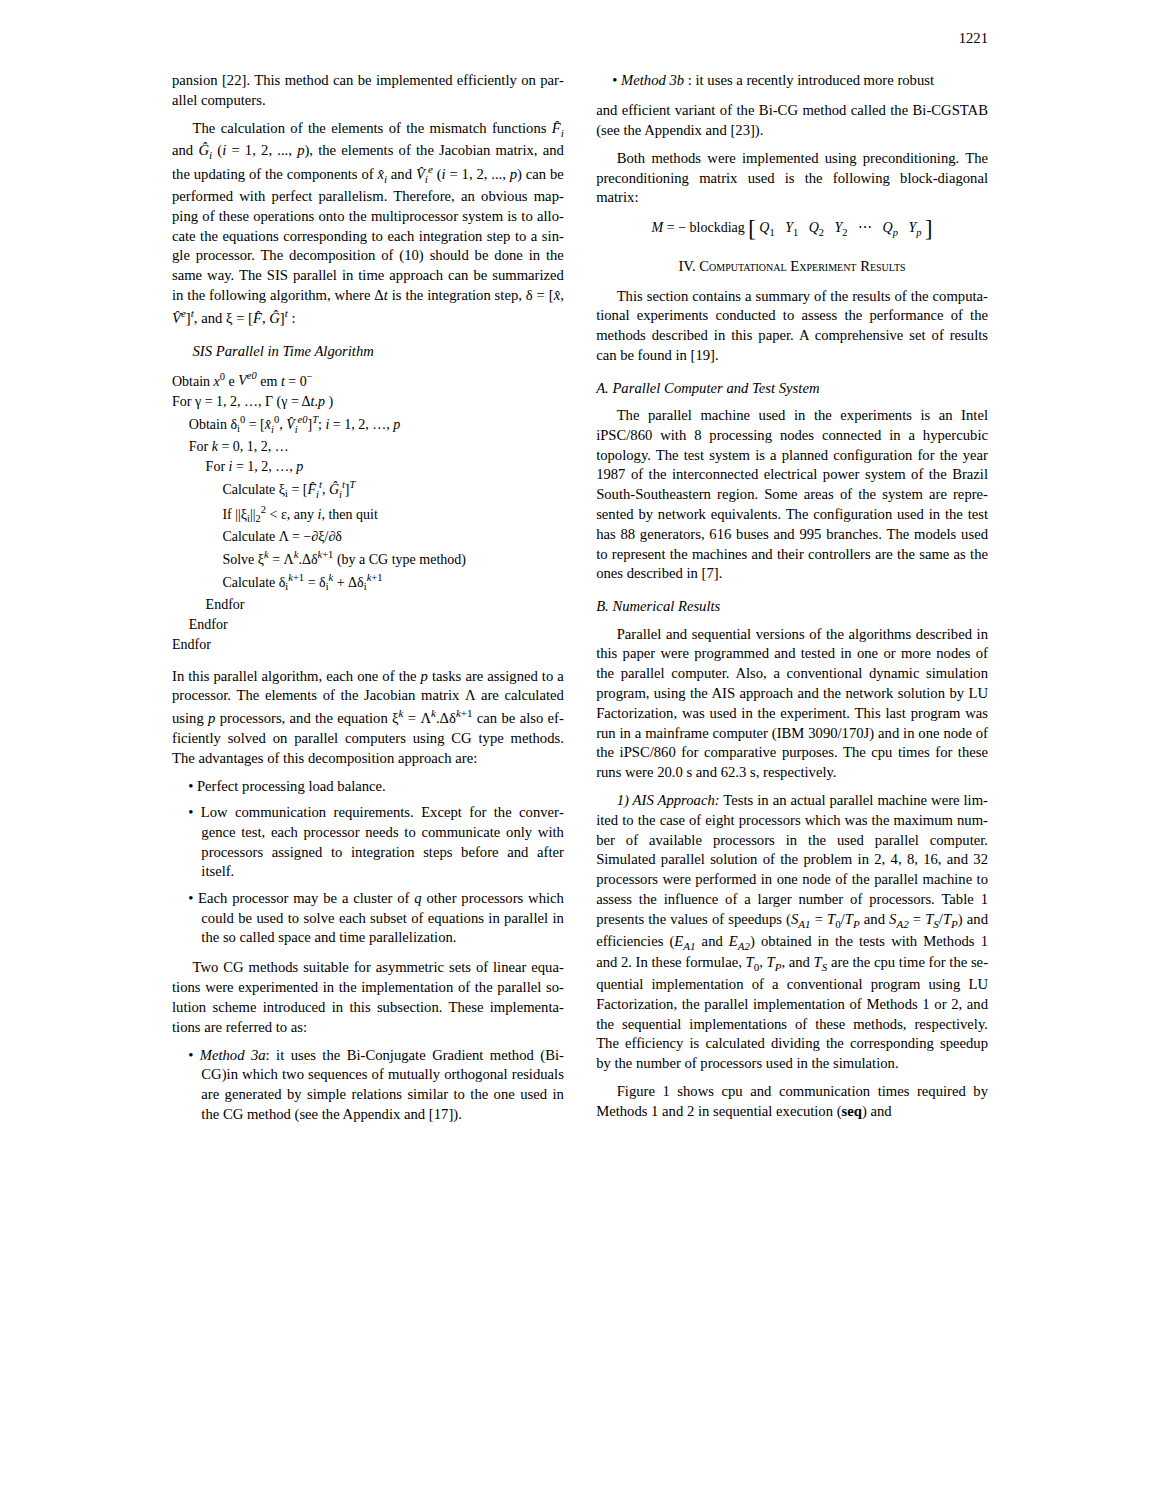1221
pansion [22]. This method can be implemented efficiently on parallel computers.
The calculation of the elements of the mismatch functions F̂i and Ĝi (i = 1, 2, ..., p), the elements of the Jacobian matrix, and the updating of the components of x̂i and V̂ie (i = 1, 2, ..., p) can be performed with perfect parallelism. Therefore, an obvious mapping of these operations onto the multiprocessor system is to allocate the equations corresponding to each integration step to a single processor. The decomposition of (10) should be done in the same way. The SIS parallel in time approach can be summarized in the following algorithm, where Δt is the integration step, δ = [x̂, V̂e]t, and ξ = [F̂, Ĝ]t :
SIS Parallel in Time Algorithm
Obtain x0 e Ve0 em t = 0−
For γ = 1, 2, …, Γ (γ = Δt.p )
Obtain δi0 = [x̂i0, V̂ie0]T; i = 1, 2, …, p
For k = 0, 1, 2, …
For i = 1, 2, …, p
Calculate ξi = [F̂it, Ĝit]T
If ||ξi||22 < ε, any i, then quit
Calculate Λ = −∂ξ/∂δ
Solve ξk = Λk.Δδk+1 (by a CG type method)
Calculate δik+1 = δik + Δδik+1
Endfor
Endfor
Endfor
In this parallel algorithm, each one of the p tasks are assigned to a processor. The elements of the Jacobian matrix Λ are calculated using p processors, and the equation ξk = Λk.Δδk+1 can be also efficiently solved on parallel computers using CG type methods. The advantages of this decomposition approach are:
Perfect processing load balance.
Low communication requirements. Except for the convergence test, each processor needs to communicate only with processors assigned to integration steps before and after itself.
Each processor may be a cluster of q other processors which could be used to solve each subset of equations in parallel in the so called space and time parallelization.
Two CG methods suitable for asymmetric sets of linear equations were experimented in the implementation of the parallel solution scheme introduced in this subsection. These implementations are referred to as:
Method 3a: it uses the Bi-Conjugate Gradient method (Bi-CG)in which two sequences of mutually orthogonal residuals are generated by simple relations similar to the one used in the CG method (see the Appendix and [17]).
Method 3b : it uses a recently introduced more robust
and efficient variant of the Bi-CG method called the Bi-CGSTAB (see the Appendix and [23]).
Both methods were implemented using preconditioning. The preconditioning matrix used is the following block-diagonal matrix:
M = − blockdiag [ Q1 Y1 Q2 Y2 ⋯ Qp Yp ]
IV. Computational Experiment Results
This section contains a summary of the results of the computational experiments conducted to assess the performance of the methods described in this paper. A comprehensive set of results can be found in [19].
A. Parallel Computer and Test System
The parallel machine used in the experiments is an Intel iPSC/860 with 8 processing nodes connected in a hypercubic topology. The test system is a planned configuration for the year 1987 of the interconnected electrical power system of the Brazil South-Southeastern region. Some areas of the system are represented by network equivalents. The configuration used in the test has 88 generators, 616 buses and 995 branches. The models used to represent the machines and their controllers are the same as the ones described in [7].
B. Numerical Results
Parallel and sequential versions of the algorithms described in this paper were programmed and tested in one or more nodes of the parallel computer. Also, a conventional dynamic simulation program, using the AIS approach and the network solution by LU Factorization, was used in the experiment. This last program was run in a mainframe computer (IBM 3090/170J) and in one node of the iPSC/860 for comparative purposes. The cpu times for these runs were 20.0 s and 62.3 s, respectively.
1) AIS Approach: Tests in an actual parallel machine were limited to the case of eight processors which was the maximum number of available processors in the used parallel computer. Simulated parallel solution of the problem in 2, 4, 8, 16, and 32 processors were performed in one node of the parallel machine to assess the influence of a larger number of processors. Table 1 presents the values of speedups (SA1 = T0/TP and SA2 = TS/TP) and efficiencies (EA1 and EA2) obtained in the tests with Methods 1 and 2. In these formulae, T0, TP, and TS are the cpu time for the sequential implementation of a conventional program using LU Factorization, the parallel implementation of Methods 1 or 2, and the sequential implementations of these methods, respectively. The efficiency is calculated dividing the corresponding speedup by the number of processors used in the simulation.
Figure 1 shows cpu and communication times required by Methods 1 and 2 in sequential execution (seq) and